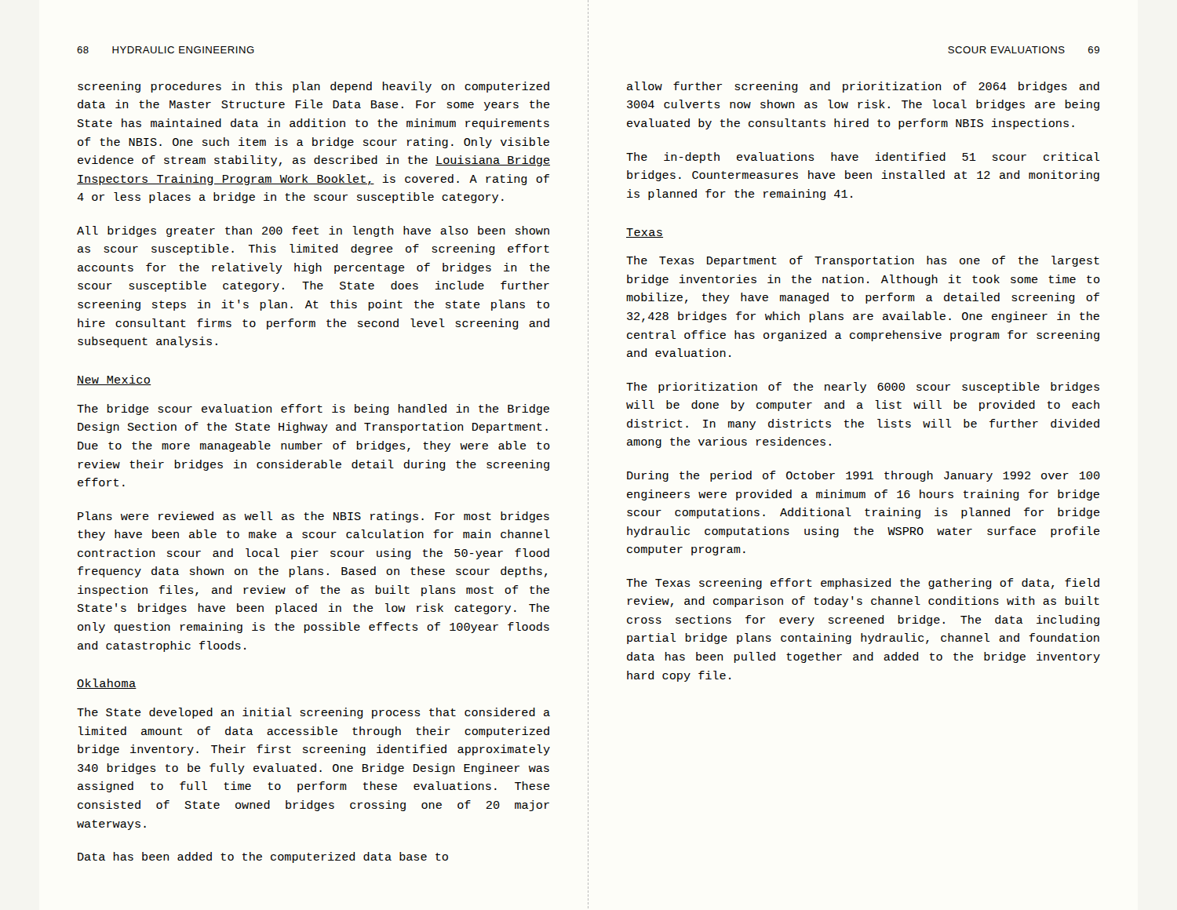68 HYDRAULIC ENGINEERING
screening procedures in this plan depend heavily on computerized data in the Master Structure File Data Base. For some years the State has maintained data in addition to the minimum requirements of the NBIS. One such item is a bridge scour rating. Only visible evidence of stream stability, as described in the Louisiana Bridge Inspectors Training Program Work Booklet, is covered. A rating of 4 or less places a bridge in the scour susceptible category.
All bridges greater than 200 feet in length have also been shown as scour susceptible. This limited degree of screening effort accounts for the relatively high percentage of bridges in the scour susceptible category. The State does include further screening steps in it's plan. At this point the state plans to hire consultant firms to perform the second level screening and subsequent analysis.
New Mexico
The bridge scour evaluation effort is being handled in the Bridge Design Section of the State Highway and Transportation Department. Due to the more manageable number of bridges, they were able to review their bridges in considerable detail during the screening effort.
Plans were reviewed as well as the NBIS ratings. For most bridges they have been able to make a scour calculation for main channel contraction scour and local pier scour using the 50-year flood frequency data shown on the plans. Based on these scour depths, inspection files, and review of the as built plans most of the State's bridges have been placed in the low risk category. The only question remaining is the possible effects of 100year floods and catastrophic floods.
Oklahoma
The State developed an initial screening process that considered a limited amount of data accessible through their computerized bridge inventory. Their first screening identified approximately 340 bridges to be fully evaluated. One Bridge Design Engineer was assigned to full time to perform these evaluations. These consisted of State owned bridges crossing one of 20 major waterways.
Data has been added to the computerized data base to
SCOUR EVALUATIONS 69
allow further screening and prioritization of 2064 bridges and 3004 culverts now shown as low risk. The local bridges are being evaluated by the consultants hired to perform NBIS inspections.
The in-depth evaluations have identified 51 scour critical bridges. Countermeasures have been installed at 12 and monitoring is planned for the remaining 41.
Texas
The Texas Department of Transportation has one of the largest bridge inventories in the nation. Although it took some time to mobilize, they have managed to perform a detailed screening of 32,428 bridges for which plans are available. One engineer in the central office has organized a comprehensive program for screening and evaluation.
The prioritization of the nearly 6000 scour susceptible bridges will be done by computer and a list will be provided to each district. In many districts the lists will be further divided among the various residences.
During the period of October 1991 through January 1992 over 100 engineers were provided a minimum of 16 hours training for bridge scour computations. Additional training is planned for bridge hydraulic computations using the WSPRO water surface profile computer program.
The Texas screening effort emphasized the gathering of data, field review, and comparison of today's channel conditions with as built cross sections for every screened bridge. The data including partial bridge plans containing hydraulic, channel and foundation data has been pulled together and added to the bridge inventory hard copy file.